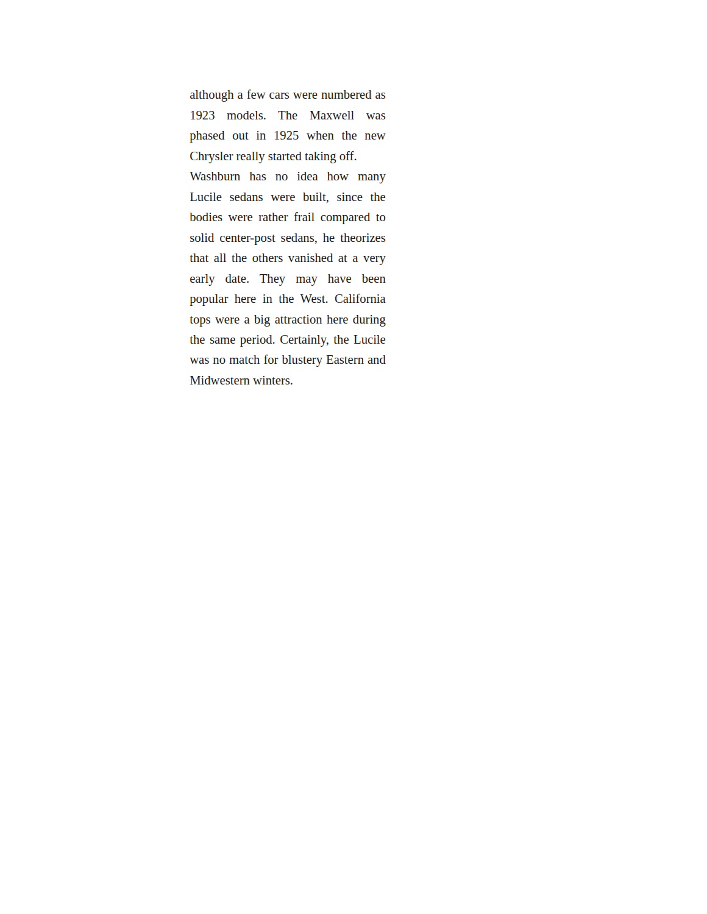although a few cars were numbered as 1923 models. The Maxwell was phased out in 1925 when the new Chrysler really started taking off.
Washburn has no idea how many Lucile sedans were built, since the bodies were rather frail compared to solid center-post sedans, he theorizes that all the others vanished at a very early date. They may have been popular here in the West. California tops were a big attraction here during the same period. Certainly, the Lucile was no match for blustery Eastern and Midwestern winters.